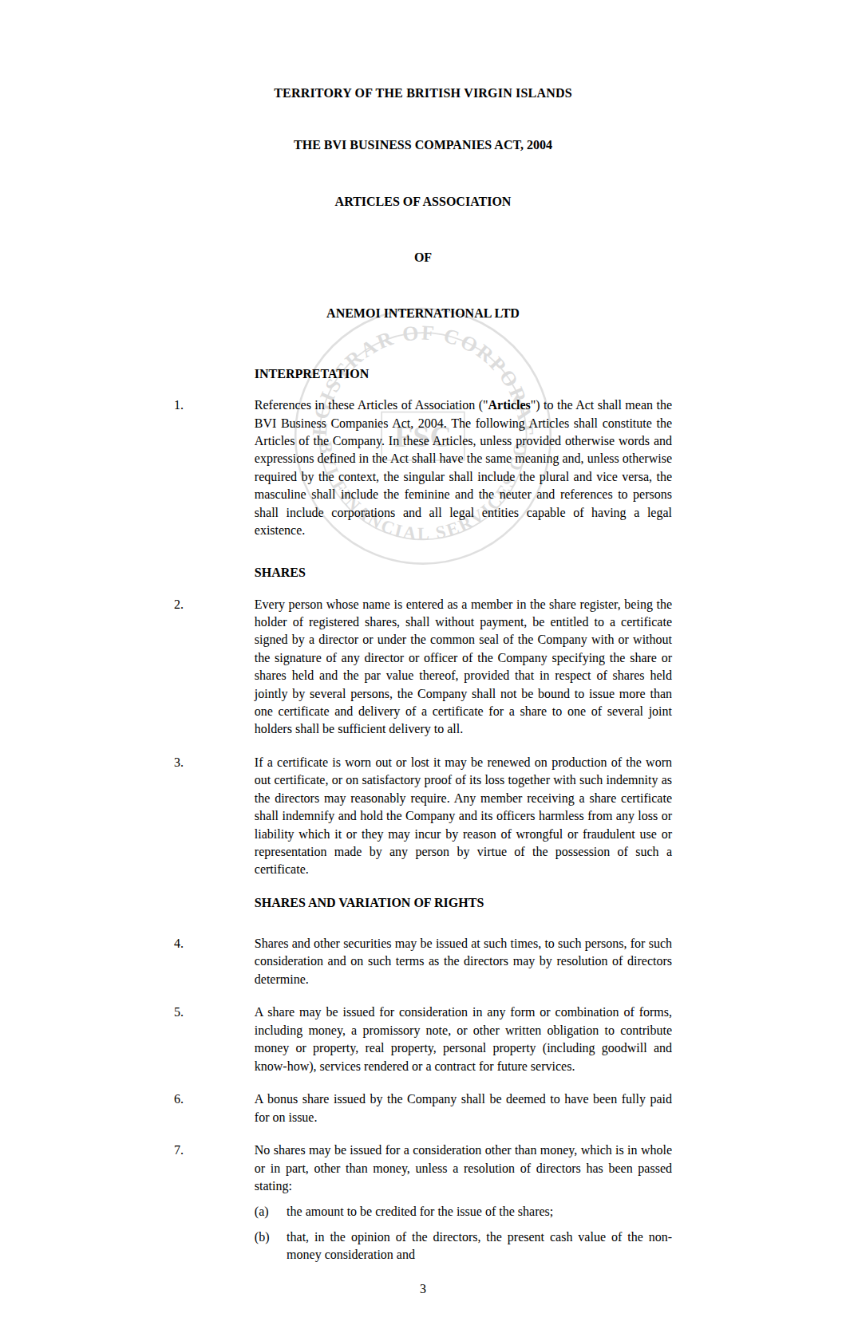REGISTRAR OF CORPORATE AFFAIRS · BVI FINANCIAL SERVICES COMMISSION FSC
TERRITORY OF THE BRITISH VIRGIN ISLANDS
THE BVI BUSINESS COMPANIES ACT, 2004
ARTICLES OF ASSOCIATION
OF
ANEMOI INTERNATIONAL LTD
INTERPRETATION
1.
References in these Articles of Association ("Articles") to the Act shall mean the BVI Business Companies Act, 2004. The following Articles shall constitute the Articles of the Company. In these Articles, unless provided otherwise words and expressions defined in the Act shall have the same meaning and, unless otherwise required by the context, the singular shall include the plural and vice versa, the masculine shall include the feminine and the neuter and references to persons shall include corporations and all legal entities capable of having a legal existence.
SHARES
2.
Every person whose name is entered as a member in the share register, being the holder of registered shares, shall without payment, be entitled to a certificate signed by a director or under the common seal of the Company with or without the signature of any director or officer of the Company specifying the share or shares held and the par value thereof, provided that in respect of shares held jointly by several persons, the Company shall not be bound to issue more than one certificate and delivery of a certificate for a share to one of several joint holders shall be sufficient delivery to all.
3.
If a certificate is worn out or lost it may be renewed on production of the worn out certificate, or on satisfactory proof of its loss together with such indemnity as the directors may reasonably require. Any member receiving a share certificate shall indemnify and hold the Company and its officers harmless from any loss or liability which it or they may incur by reason of wrongful or fraudulent use or representation made by any person by virtue of the possession of such a certificate.
SHARES AND VARIATION OF RIGHTS
4.
Shares and other securities may be issued at such times, to such persons, for such consideration and on such terms as the directors may by resolution of directors determine.
5.
A share may be issued for consideration in any form or combination of forms, including money, a promissory note, or other written obligation to contribute money or property, real property, personal property (including goodwill and know-how), services rendered or a contract for future services.
6.
A bonus share issued by the Company shall be deemed to have been fully paid for on issue.
7.
No shares may be issued for a consideration other than money, which is in whole or in part, other than money, unless a resolution of directors has been passed stating:
(a)
the amount to be credited for the issue of the shares;
(b)
that, in the opinion of the directors, the present cash value of the non-money consideration and
3